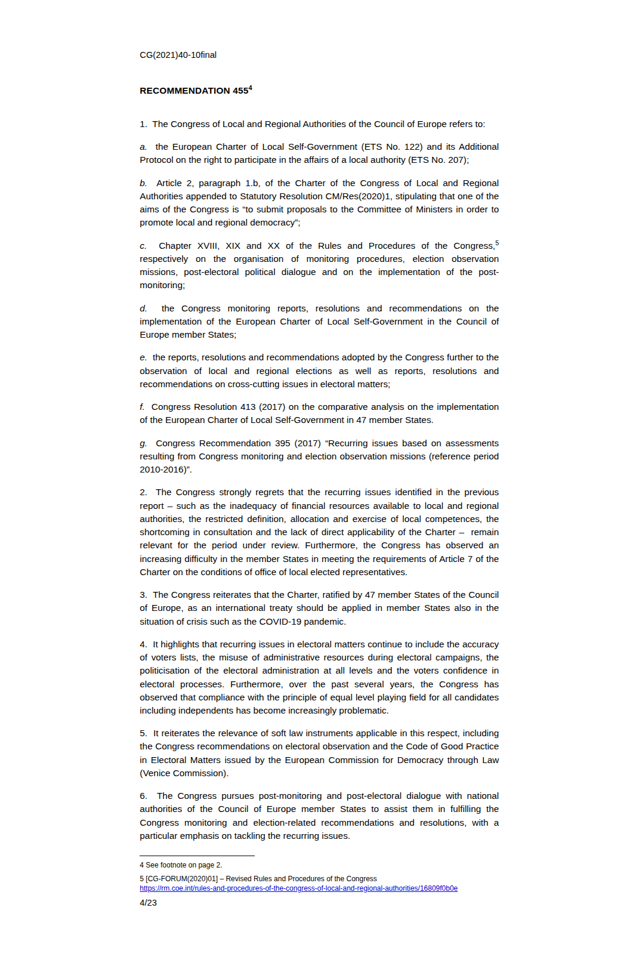CG(2021)40-10final
RECOMMENDATION 4554
1. The Congress of Local and Regional Authorities of the Council of Europe refers to:
a. the European Charter of Local Self-Government (ETS No. 122) and its Additional Protocol on the right to participate in the affairs of a local authority (ETS No. 207);
b. Article 2, paragraph 1.b, of the Charter of the Congress of Local and Regional Authorities appended to Statutory Resolution CM/Res(2020)1, stipulating that one of the aims of the Congress is “to submit proposals to the Committee of Ministers in order to promote local and regional democracy”;
c. Chapter XVIII, XIX and XX of the Rules and Procedures of the Congress,5 respectively on the organisation of monitoring procedures, election observation missions, post-electoral political dialogue and on the implementation of the post-monitoring;
d. the Congress monitoring reports, resolutions and recommendations on the implementation of the European Charter of Local Self-Government in the Council of Europe member States;
e. the reports, resolutions and recommendations adopted by the Congress further to the observation of local and regional elections as well as reports, resolutions and recommendations on cross-cutting issues in electoral matters;
f. Congress Resolution 413 (2017) on the comparative analysis on the implementation of the European Charter of Local Self-Government in 47 member States.
g. Congress Recommendation 395 (2017) “Recurring issues based on assessments resulting from Congress monitoring and election observation missions (reference period 2010-2016)”.
2. The Congress strongly regrets that the recurring issues identified in the previous report – such as the inadequacy of financial resources available to local and regional authorities, the restricted definition, allocation and exercise of local competences, the shortcoming in consultation and the lack of direct applicability of the Charter – remain relevant for the period under review. Furthermore, the Congress has observed an increasing difficulty in the member States in meeting the requirements of Article 7 of the Charter on the conditions of office of local elected representatives.
3. The Congress reiterates that the Charter, ratified by 47 member States of the Council of Europe, as an international treaty should be applied in member States also in the situation of crisis such as the COVID-19 pandemic.
4. It highlights that recurring issues in electoral matters continue to include the accuracy of voters lists, the misuse of administrative resources during electoral campaigns, the politicisation of the electoral administration at all levels and the voters confidence in electoral processes. Furthermore, over the past several years, the Congress has observed that compliance with the principle of equal level playing field for all candidates including independents has become increasingly problematic.
5. It reiterates the relevance of soft law instruments applicable in this respect, including the Congress recommendations on electoral observation and the Code of Good Practice in Electoral Matters issued by the European Commission for Democracy through Law (Venice Commission).
6. The Congress pursues post-monitoring and post-electoral dialogue with national authorities of the Council of Europe member States to assist them in fulfilling the Congress monitoring and election-related recommendations and resolutions, with a particular emphasis on tackling the recurring issues.
4 See footnote on page 2.
5 [CG-FORUM(2020)01] – Revised Rules and Procedures of the Congress
https://rm.coe.int/rules-and-procedures-of-the-congress-of-local-and-regional-authorities/16809f0b0e
4/23